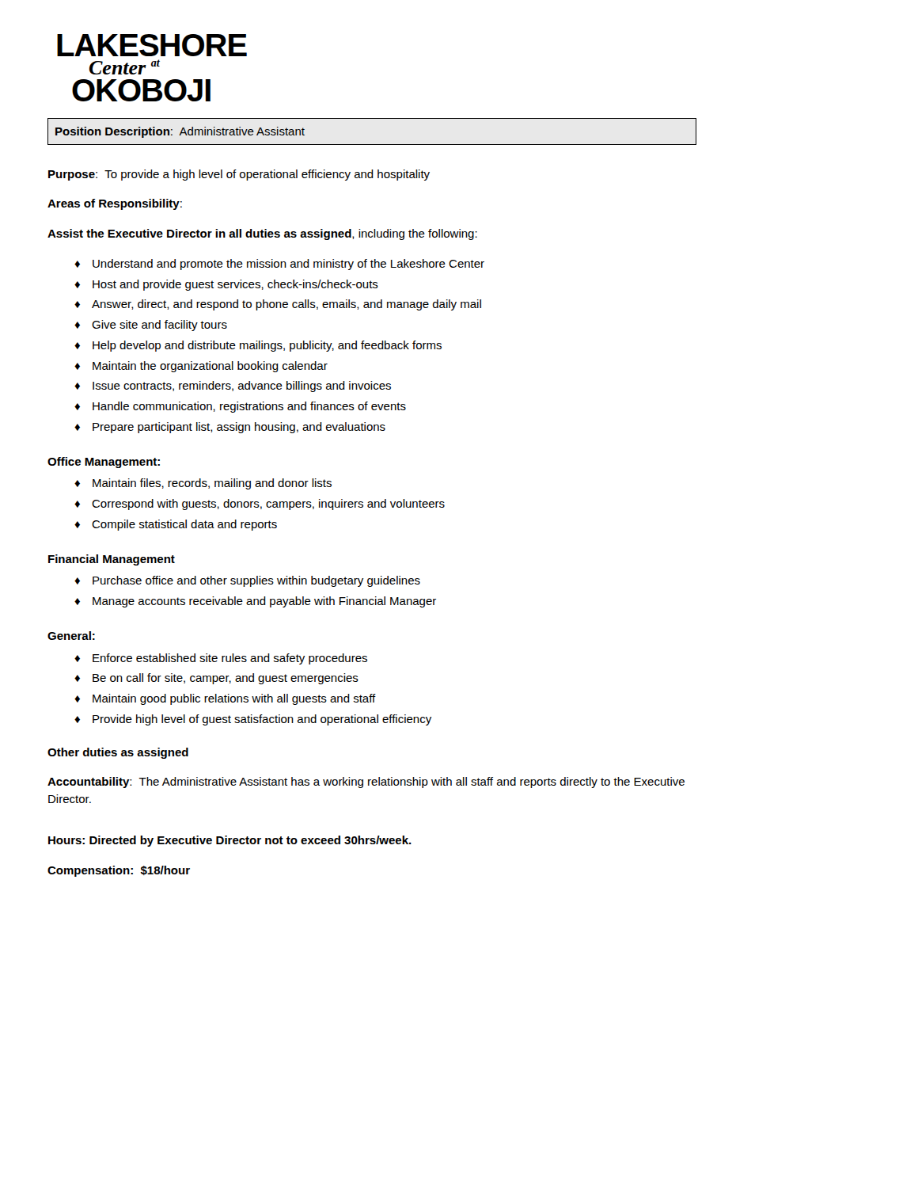LAKESHORE
Center at
OKOBOJI
Position Description: Administrative Assistant
Purpose: To provide a high level of operational efficiency and hospitality
Areas of Responsibility:
Assist the Executive Director in all duties as assigned, including the following:
Understand and promote the mission and ministry of the Lakeshore Center
Host and provide guest services, check-ins/check-outs
Answer, direct, and respond to phone calls, emails, and manage daily mail
Give site and facility tours
Help develop and distribute mailings, publicity, and feedback forms
Maintain the organizational booking calendar
Issue contracts, reminders, advance billings and invoices
Handle communication, registrations and finances of events
Prepare participant list, assign housing, and evaluations
Office Management:
Maintain files, records, mailing and donor lists
Correspond with guests, donors, campers, inquirers and volunteers
Compile statistical data and reports
Financial Management
Purchase office and other supplies within budgetary guidelines
Manage accounts receivable and payable with Financial Manager
General:
Enforce established site rules and safety procedures
Be on call for site, camper, and guest emergencies
Maintain good public relations with all guests and staff
Provide high level of guest satisfaction and operational efficiency
Other duties as assigned
Accountability: The Administrative Assistant has a working relationship with all staff and reports directly to the Executive Director.
Hours: Directed by Executive Director not to exceed 30hrs/week.
Compensation: $18/hour